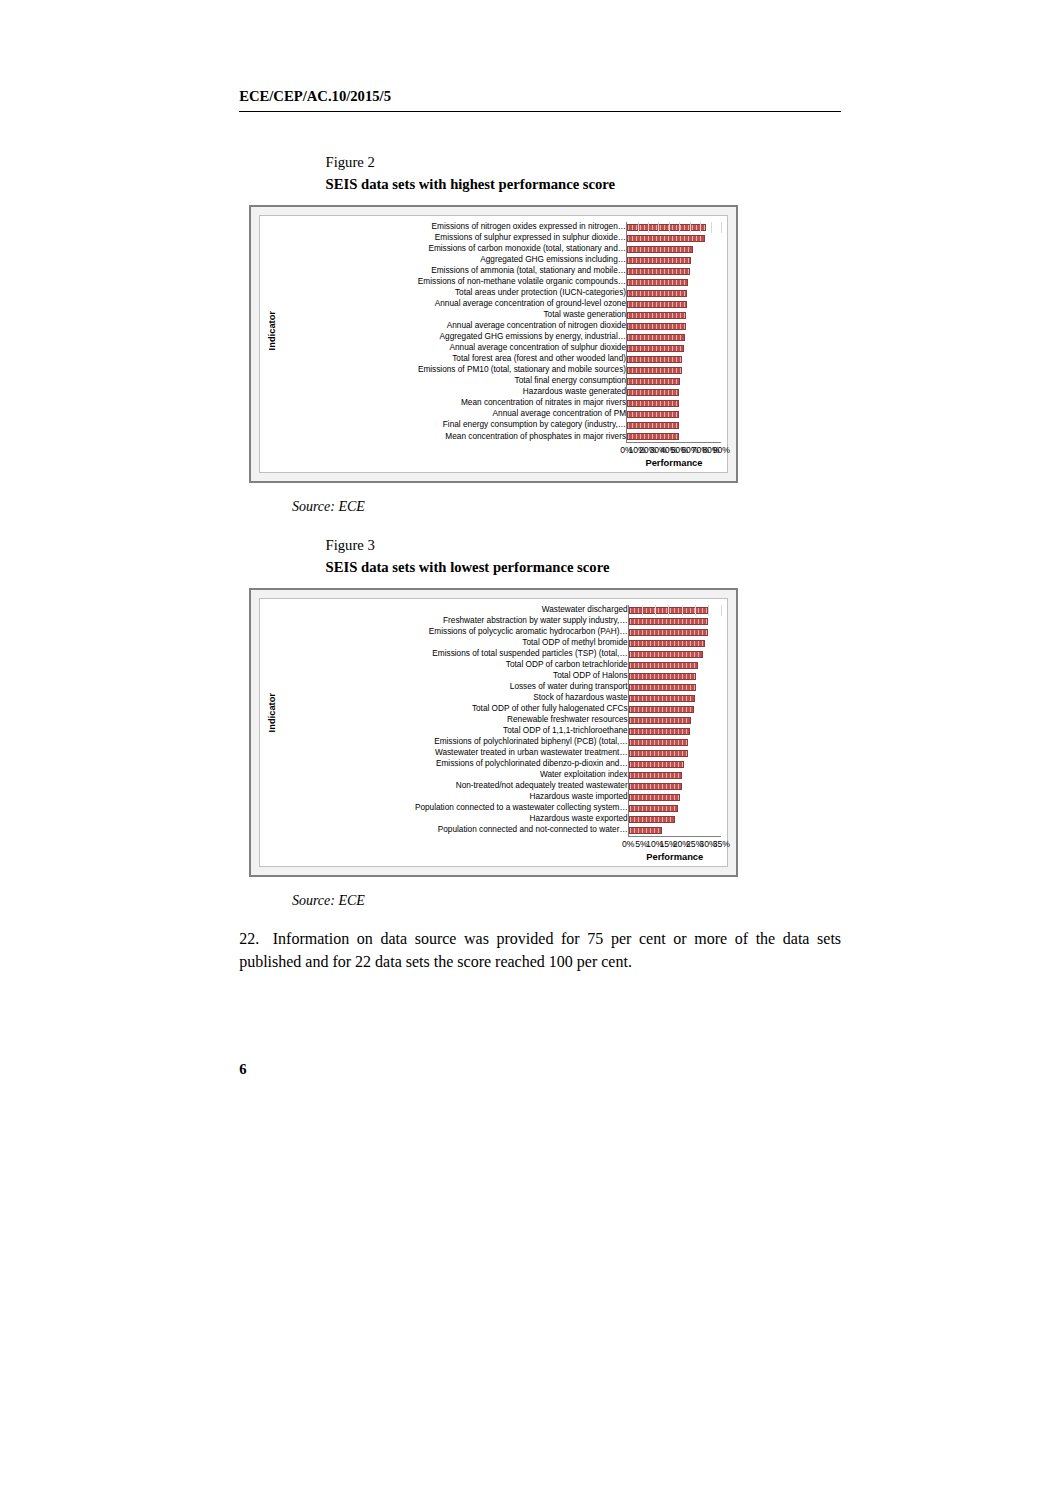ECE/CEP/AC.10/2015/5
Figure 2
SEIS data sets with highest performance score
| Indicator | Emissions of nitrogen oxides expressed in nitrogen… | |
| Emissions of sulphur expressed in sulphur dioxide… | |
| Emissions of carbon monoxide (total, stationary and… | |
| Aggregated GHG emissions including… | |
| Emissions of ammonia (total, stationary and mobile… | |
| Emissions of non-methane volatile organic compounds… | |
| Total areas under protection (IUCN-categories) | |
| Annual average concentration of ground-level ozone | |
| Total waste generation | |
| Annual average concentration of nitrogen dioxide | |
| Aggregated GHG emissions by energy, industrial… | |
| Annual average concentration of sulphur dioxide | |
| Total forest area (forest and other wooded land) | |
| Emissions of PM10 (total, stationary and mobile sources) | |
| Total final energy consumption | |
| Hazardous waste generated | |
| Mean concentration of nitrates in major rivers | |
| Annual average concentration of PM | |
| Final energy consumption by category (industry,… | |
| Mean concentration of phosphates in major rivers | |
| | | 0% 10% 20% 30% 40% 50% 60% 70% 80% 90% |
| | | Performance |
Source: ECE
Figure 3
SEIS data sets with lowest performance score
| Indicator | Wastewater discharged | |
| Freshwater abstraction by water supply industry,… | |
| Emissions of polycyclic aromatic hydrocarbon (PAH)… | |
| Total ODP of methyl bromide | |
| Emissions of total suspended particles (TSP) (total,… | |
| Total ODP of carbon tetrachloride | |
| Total ODP of Halons | |
| Losses of water during transport | |
| Stock of hazardous waste | |
| Total ODP of other fully halogenated CFCs | |
| Renewable freshwater resources | |
| Total ODP of 1,1,1-trichloroethane | |
| Emissions of polychlorinated biphenyl (PCB) (total,… | |
| Wastewater treated in urban wastewater treatment… | |
| Emissions of polychlorinated dibenzo-p-dioxin and… | |
| Water exploitation index | |
| Non-treated/not adequately treated wastewater | |
| Hazardous waste imported | |
| Population connected to a wastewater collecting system… | |
| Hazardous waste exported | |
| | Population connected and not-connected to water… | |
| | | 0% 5% 10% 15% 20% 25% 30% 35% |
| | | Performance |
Source: ECE
22. Information on data source was provided for 75 per cent or more of the data sets published and for 22 data sets the score reached 100 per cent.
6